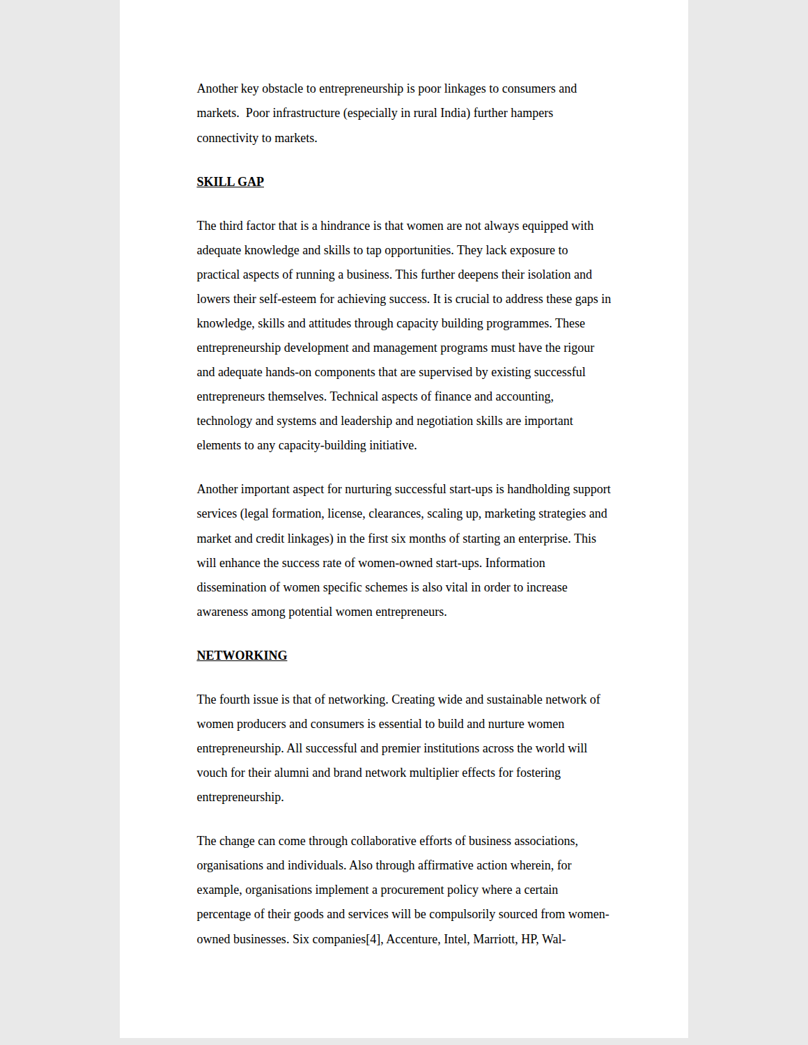Another key obstacle to entrepreneurship is poor linkages to consumers and markets. Poor infrastructure (especially in rural India) further hampers connectivity to markets.
SKILL GAP
The third factor that is a hindrance is that women are not always equipped with adequate knowledge and skills to tap opportunities. They lack exposure to practical aspects of running a business. This further deepens their isolation and lowers their self-esteem for achieving success. It is crucial to address these gaps in knowledge, skills and attitudes through capacity building programmes. These entrepreneurship development and management programs must have the rigour and adequate hands-on components that are supervised by existing successful entrepreneurs themselves. Technical aspects of finance and accounting, technology and systems and leadership and negotiation skills are important elements to any capacity-building initiative.
Another important aspect for nurturing successful start-ups is handholding support services (legal formation, license, clearances, scaling up, marketing strategies and market and credit linkages) in the first six months of starting an enterprise. This will enhance the success rate of women-owned start-ups. Information dissemination of women specific schemes is also vital in order to increase awareness among potential women entrepreneurs.
NETWORKING
The fourth issue is that of networking. Creating wide and sustainable network of women producers and consumers is essential to build and nurture women entrepreneurship. All successful and premier institutions across the world will vouch for their alumni and brand network multiplier effects for fostering entrepreneurship.
The change can come through collaborative efforts of business associations, organisations and individuals. Also through affirmative action wherein, for example, organisations implement a procurement policy where a certain percentage of their goods and services will be compulsorily sourced from women-owned businesses. Six companies[4], Accenture, Intel, Marriott, HP, Wal-